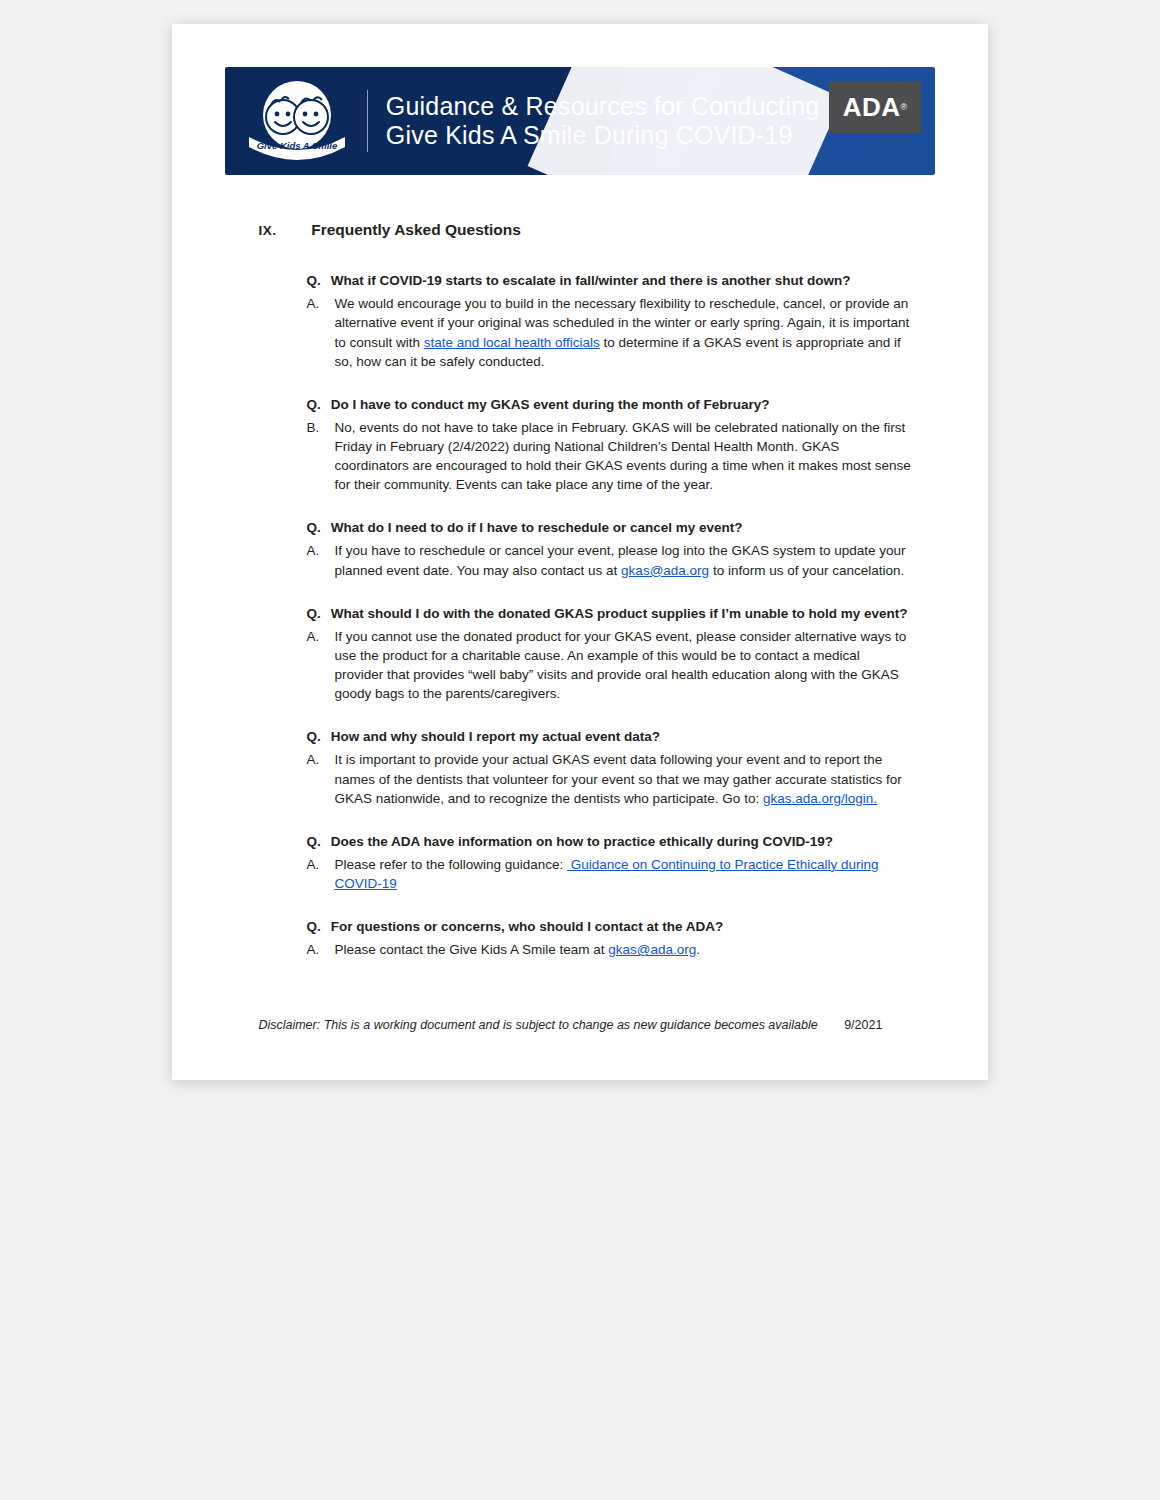Give Kids A Smile ®
Guidance & Resources for Conducting
Give Kids A Smile During COVID-19
ADA®
IX. Frequently Asked Questions
Q. What if COVID-19 starts to escalate in fall/winter and there is another shut down?
A. We would encourage you to build in the necessary flexibility to reschedule, cancel, or provide an alternative event if your original was scheduled in the winter or early spring. Again, it is important to consult with state and local health officials to determine if a GKAS event is appropriate and if so, how can it be safely conducted.
Q. Do I have to conduct my GKAS event during the month of February?
B. No, events do not have to take place in February. GKAS will be celebrated nationally on the first Friday in February (2/4/2022) during National Children’s Dental Health Month. GKAS coordinators are encouraged to hold their GKAS events during a time when it makes most sense for their community. Events can take place any time of the year.
Q. What do I need to do if I have to reschedule or cancel my event?
A. If you have to reschedule or cancel your event, please log into the GKAS system to update your planned event date. You may also contact us at gkas@ada.org to inform us of your cancelation.
Q. What should I do with the donated GKAS product supplies if I’m unable to hold my event?
A. If you cannot use the donated product for your GKAS event, please consider alternative ways to use the product for a charitable cause. An example of this would be to contact a medical provider that provides “well baby” visits and provide oral health education along with the GKAS goody bags to the parents/caregivers.
Q. How and why should I report my actual event data?
A. It is important to provide your actual GKAS event data following your event and to report the names of the dentists that volunteer for your event so that we may gather accurate statistics for GKAS nationwide, and to recognize the dentists who participate. Go to: gkas.ada.org/login.
Q. Does the ADA have information on how to practice ethically during COVID-19?
A. Please refer to the following guidance: Guidance on Continuing to Practice Ethically during COVID-19
Q. For questions or concerns, who should I contact at the ADA?
A. Please contact the Give Kids A Smile team at gkas@ada.org.
Disclaimer: This is a working document and is subject to change as new guidance becomes available
9/2021